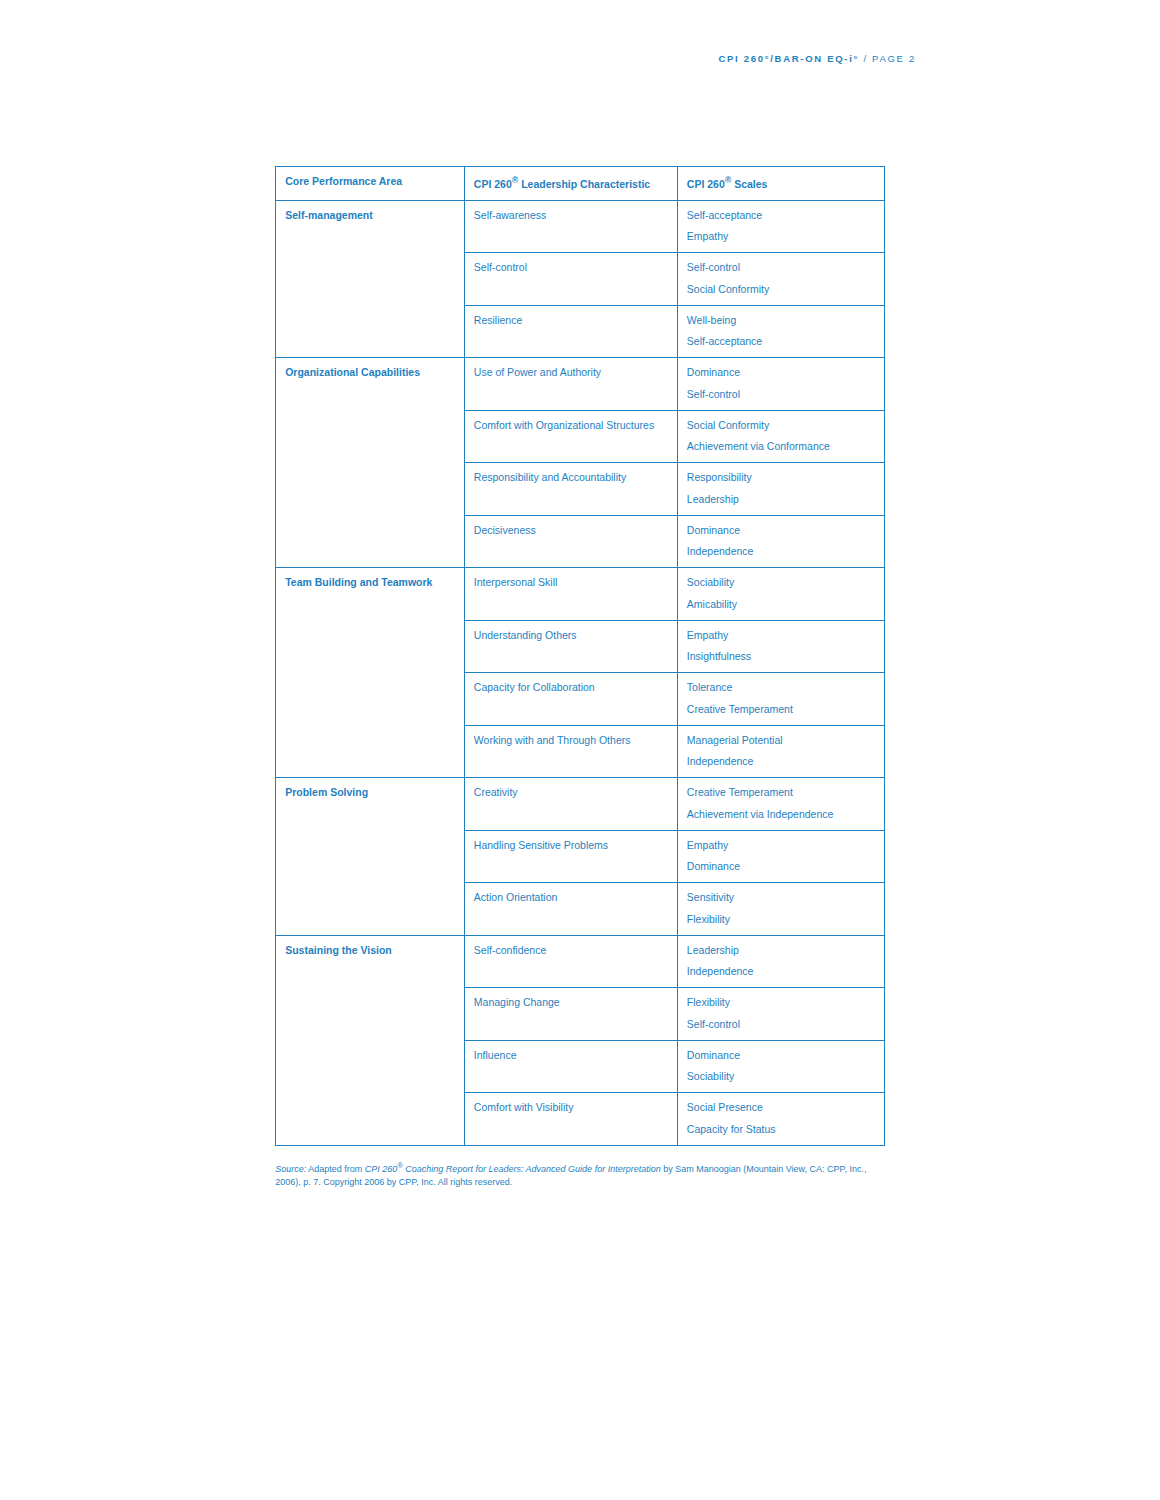CPI 260°/BAR-ON EQ-i° / PAGE 2
| Core Performance Area | CPI 260 ® Leadership Characteristic | CPI 260 ® Scales |
| --- | --- | --- |
| Self-management | Self-awareness | Self-acceptance Empathy |
| Self-control | Self-control Social Conformity |
| Resilience | Well-being Self-acceptance |
| Organizational Capabilities | Use of Power and Authority | Dominance Self-control |
| Comfort with Organizational Structures | Social Conformity Achievement via Conformance |
| Responsibility and Accountability | Responsibility Leadership |
| Decisiveness | Dominance Independence |
| Team Building and Teamwork | Interpersonal Skill | Sociability Amicability |
| Understanding Others | Empathy Insightfulness |
| Capacity for Collaboration | Tolerance Creative Temperament |
| Working with and Through Others | Managerial Potential Independence |
| Problem Solving | Creativity | Creative Temperament Achievement via Independence |
| Handling Sensitive Problems | Empathy Dominance |
| Action Orientation | Sensitivity Flexibility |
| Sustaining the Vision | Self-confidence | Leadership Independence |
| Managing Change | Flexibility Self-control |
| Influence | Dominance Sociability |
| Comfort with Visibility | Social Presence Capacity for Status |
Source: Adapted from CPI 260® Coaching Report for Leaders: Advanced Guide for Interpretation by Sam Manoogian (Mountain View, CA: CPP, Inc., 2006), p. 7. Copyright 2006 by CPP, Inc. All rights reserved.